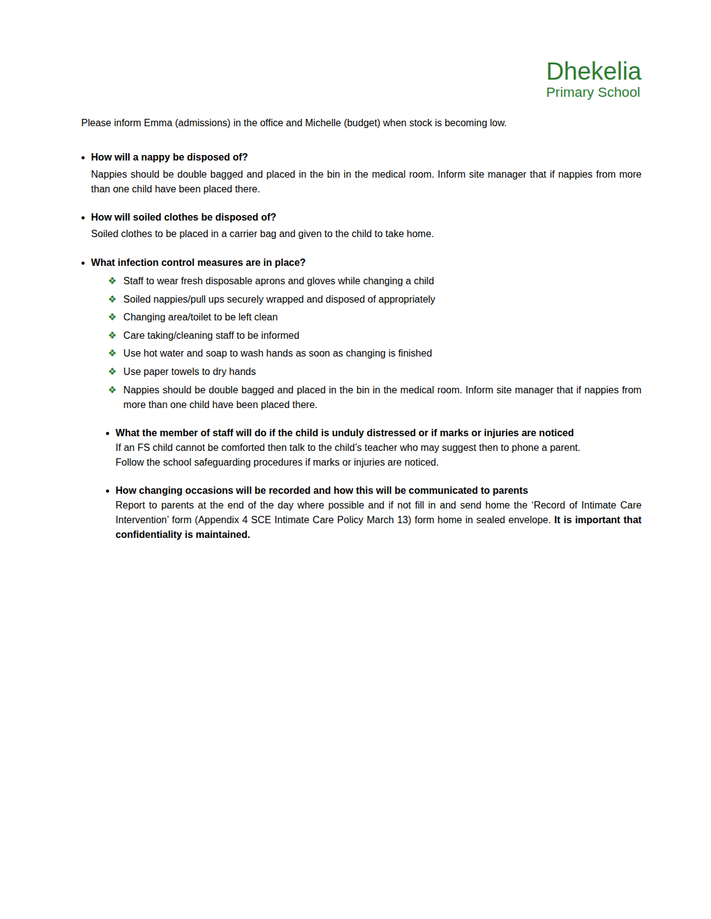Dhekelia
Primary School
Please inform Emma (admissions) in the office and Michelle (budget) when stock is becoming low.
How will a nappy be disposed of?
Nappies should be double bagged and placed in the bin in the medical room. Inform site manager that if nappies from more than one child have been placed there.
How will soiled clothes be disposed of?
Soiled clothes to be placed in a carrier bag and given to the child to take home.
What infection control measures are in place?
Staff to wear fresh disposable aprons and gloves while changing a child
Soiled nappies/pull ups securely wrapped and disposed of appropriately
Changing area/toilet to be left clean
Care taking/cleaning staff to be informed
Use hot water and soap to wash hands as soon as changing is finished
Use paper towels to dry hands
Nappies should be double bagged and placed in the bin in the medical room. Inform site manager that if nappies from more than one child have been placed there.
What the member of staff will do if the child is unduly distressed or if marks or injuries are noticed
If an FS child cannot be comforted then talk to the child’s teacher who may suggest then to phone a parent.
Follow the school safeguarding procedures if marks or injuries are noticed.
How changing occasions will be recorded and how this will be communicated to parents
Report to parents at the end of the day where possible and if not fill in and send home the ‘Record of Intimate Care Intervention’ form (Appendix 4 SCE Intimate Care Policy March 13) form home in sealed envelope. It is important that confidentiality is maintained.